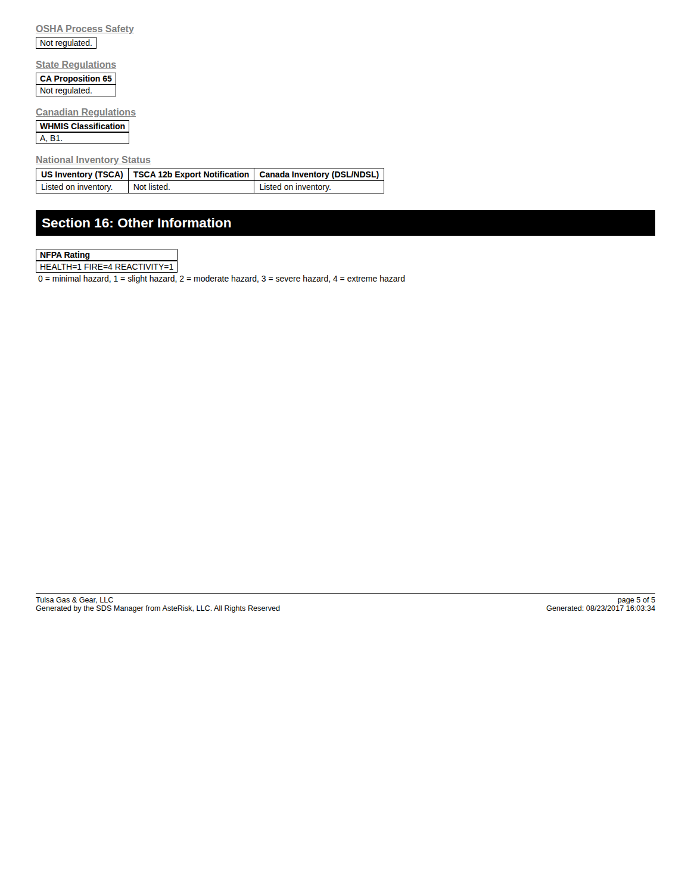OSHA Process Safety
Not regulated.
State Regulations
CA Proposition 65
Not regulated.
Canadian Regulations
WHMIS Classification
A, B1.
National Inventory Status
| US Inventory (TSCA) | TSCA 12b Export Notification | Canada Inventory (DSL/NDSL) |
| --- | --- | --- |
| Listed on inventory. | Not listed. | Listed on inventory. |
Section 16: Other Information
NFPA Rating
HEALTH=1 FIRE=4 REACTIVITY=1
0 = minimal hazard, 1 = slight hazard, 2 = moderate hazard, 3 = severe hazard, 4 = extreme hazard
Tulsa Gas & Gear, LLC
Generated by the SDS Manager from AsteRisk, LLC. All Rights Reserved
page 5 of 5
Generated: 08/23/2017 16:03:34